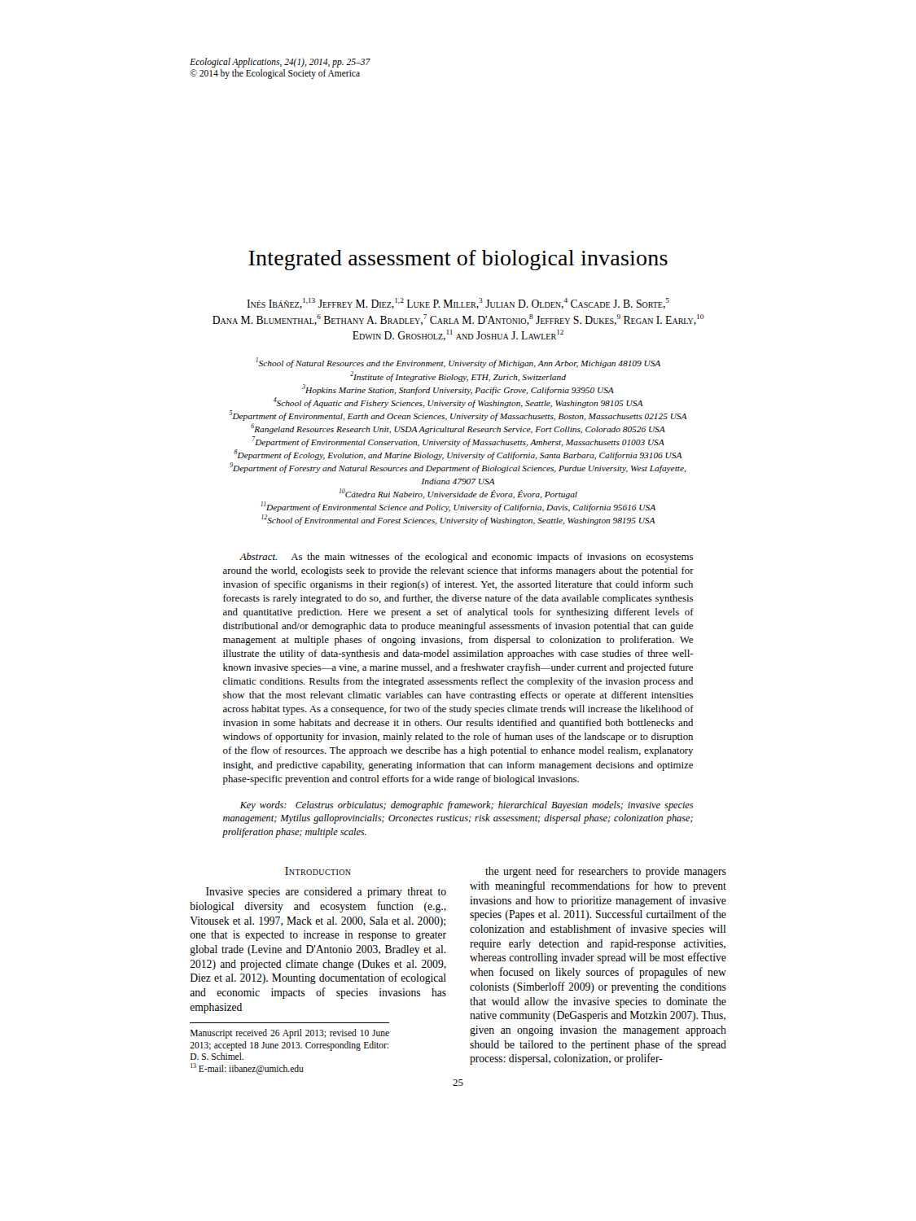Ecological Applications, 24(1), 2014, pp. 25–37
© 2014 by the Ecological Society of America
Integrated assessment of biological invasions
Inés Ibáñez,1,13 Jeffrey M. Diez,1,2 Luke P. Miller,3 Julian D. Olden,4 Cascade J. B. Sorte,5
Dana M. Blumenthal,6 Bethany A. Bradley,7 Carla M. D'Antonio,8 Jeffrey S. Dukes,9 Regan I. Early,10
Edwin D. Grosholz,11 and Joshua J. Lawler12
1School of Natural Resources and the Environment, University of Michigan, Ann Arbor, Michigan 48109 USA
2Institute of Integrative Biology, ETH, Zurich, Switzerland
3Hopkins Marine Station, Stanford University, Pacific Grove, California 93950 USA
4School of Aquatic and Fishery Sciences, University of Washington, Seattle, Washington 98105 USA
5Department of Environmental, Earth and Ocean Sciences, University of Massachusetts, Boston, Massachusetts 02125 USA
6Rangeland Resources Research Unit, USDA Agricultural Research Service, Fort Collins, Colorado 80526 USA
7Department of Environmental Conservation, University of Massachusetts, Amherst, Massachusetts 01003 USA
8Department of Ecology, Evolution, and Marine Biology, University of California, Santa Barbara, California 93106 USA
9Department of Forestry and Natural Resources and Department of Biological Sciences, Purdue University, West Lafayette,
Indiana 47907 USA
10Cátedra Rui Nabeiro, Universidade de Évora, Évora, Portugal
11Department of Environmental Science and Policy, University of California, Davis, California 95616 USA
12School of Environmental and Forest Sciences, University of Washington, Seattle, Washington 98195 USA
Abstract. As the main witnesses of the ecological and economic impacts of invasions on ecosystems around the world, ecologists seek to provide the relevant science that informs managers about the potential for invasion of specific organisms in their region(s) of interest. Yet, the assorted literature that could inform such forecasts is rarely integrated to do so, and further, the diverse nature of the data available complicates synthesis and quantitative prediction. Here we present a set of analytical tools for synthesizing different levels of distributional and/or demographic data to produce meaningful assessments of invasion potential that can guide management at multiple phases of ongoing invasions, from dispersal to colonization to proliferation. We illustrate the utility of data-synthesis and data-model assimilation approaches with case studies of three well-known invasive species—a vine, a marine mussel, and a freshwater crayfish—under current and projected future climatic conditions. Results from the integrated assessments reflect the complexity of the invasion process and show that the most relevant climatic variables can have contrasting effects or operate at different intensities across habitat types. As a consequence, for two of the study species climate trends will increase the likelihood of invasion in some habitats and decrease it in others. Our results identified and quantified both bottlenecks and windows of opportunity for invasion, mainly related to the role of human uses of the landscape or to disruption of the flow of resources. The approach we describe has a high potential to enhance model realism, explanatory insight, and predictive capability, generating information that can inform management decisions and optimize phase-specific prevention and control efforts for a wide range of biological invasions.
Key words: Celastrus orbiculatus; demographic framework; hierarchical Bayesian models; invasive species management; Mytilus galloprovincialis; Orconectes rusticus; risk assessment; dispersal phase; colonization phase; proliferation phase; multiple scales.
Introduction
Invasive species are considered a primary threat to biological diversity and ecosystem function (e.g., Vitousek et al. 1997, Mack et al. 2000, Sala et al. 2000); one that is expected to increase in response to greater global trade (Levine and D'Antonio 2003, Bradley et al. 2012) and projected climate change (Dukes et al. 2009, Diez et al. 2012). Mounting documentation of ecological and economic impacts of species invasions has emphasized
Manuscript received 26 April 2013; revised 10 June 2013; accepted 18 June 2013. Corresponding Editor: D. S. Schimel.
13 E-mail: iibanez@umich.edu
the urgent need for researchers to provide managers with meaningful recommendations for how to prevent invasions and how to prioritize management of invasive species (Papes et al. 2011). Successful curtailment of the colonization and establishment of invasive species will require early detection and rapid-response activities, whereas controlling invader spread will be most effective when focused on likely sources of propagules of new colonists (Simberloff 2009) or preventing the conditions that would allow the invasive species to dominate the native community (DeGasperis and Motzkin 2007). Thus, given an ongoing invasion the management approach should be tailored to the pertinent phase of the spread process: dispersal, colonization, or prolifer-
25